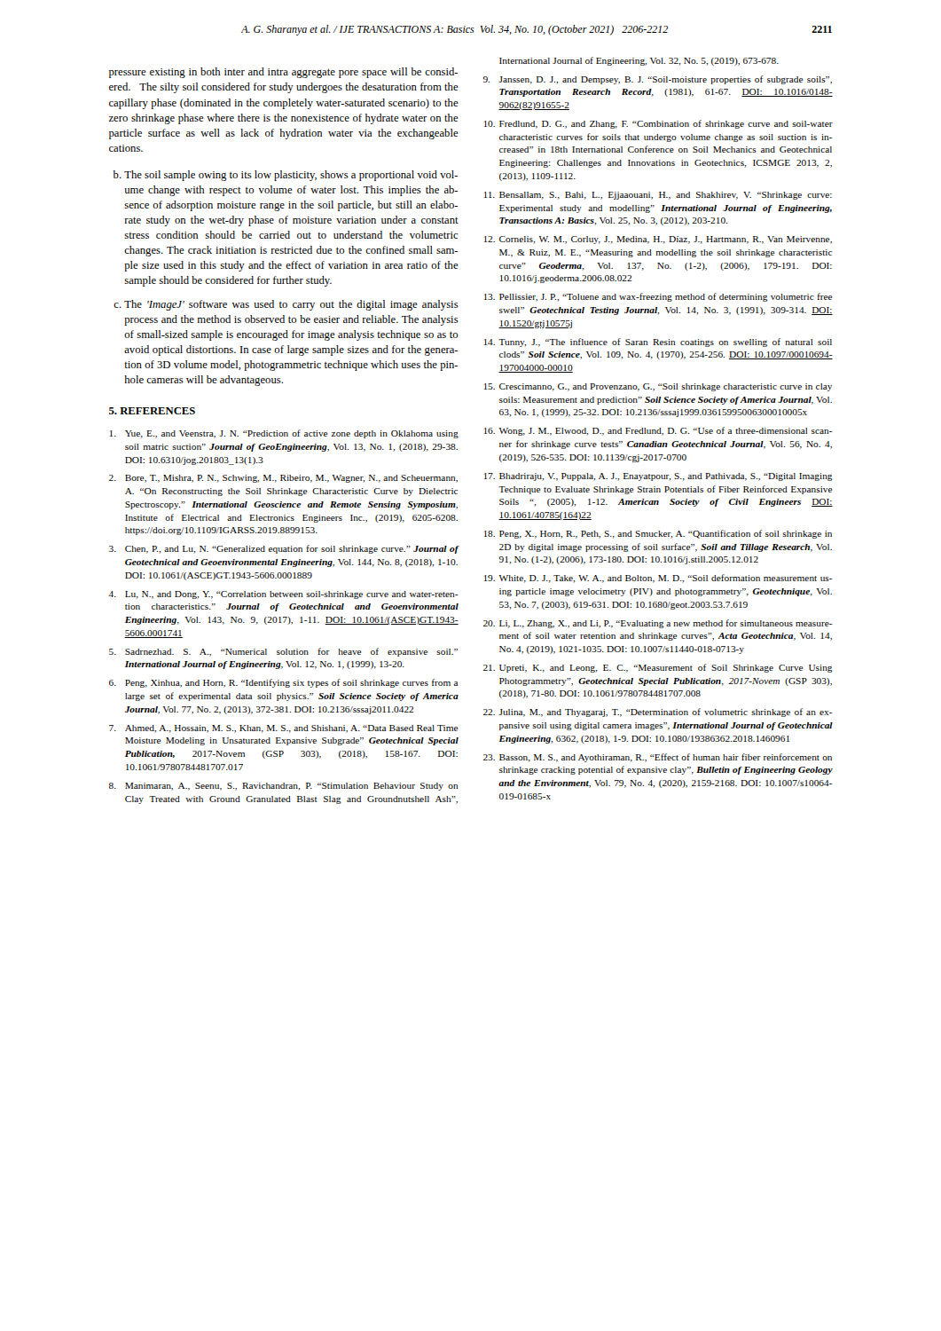A. G. Sharanya et al. / IJE TRANSACTIONS A: Basics Vol. 34, No. 10, (October 2021) 2206-2212
2211
pressure existing in both inter and intra aggregate pore space will be considered. The silty soil considered for study undergoes the desaturation from the capillary phase (dominated in the completely water-saturated scenario) to the zero shrinkage phase where there is the nonexistence of hydrate water on the particle surface as well as lack of hydration water via the exchangeable cations.
The soil sample owing to its low plasticity, shows a proportional void volume change with respect to volume of water lost. This implies the absence of adsorption moisture range in the soil particle, but still an elaborate study on the wet-dry phase of moisture variation under a constant stress condition should be carried out to understand the volumetric changes. The crack initiation is restricted due to the confined small sample size used in this study and the effect of variation in area ratio of the sample should be considered for further study.
The 'ImageJ' software was used to carry out the digital image analysis process and the method is observed to be easier and reliable. The analysis of small-sized sample is encouraged for image analysis technique so as to avoid optical distortions. In case of large sample sizes and for the generation of 3D volume model, photogrammetric technique which uses the pin-hole cameras will be advantageous.
5. REFERENCES
Yue, E., and Veenstra, J. N. “Prediction of active zone depth in Oklahoma using soil matric suction” Journal of GeoEngineering, Vol. 13, No. 1, (2018), 29-38. DOI: 10.6310/jog.201803_13(1).3
Bore, T., Mishra, P. N., Schwing, M., Ribeiro, M., Wagner, N., and Scheuermann, A. “On Reconstructing the Soil Shrinkage Characteristic Curve by Dielectric Spectroscopy.” International Geoscience and Remote Sensing Symposium, Institute of Electrical and Electronics Engineers Inc., (2019), 6205-6208. https://doi.org/10.1109/IGARSS.2019.8899153.
Chen, P., and Lu, N. “Generalized equation for soil shrinkage curve.” Journal of Geotechnical and Geoenvironmental Engineering, Vol. 144, No. 8, (2018), 1-10. DOI: 10.1061/(ASCE)GT.1943-5606.0001889
Lu, N., and Dong, Y., “Correlation between soil-shrinkage curve and water-retention characteristics.” Journal of Geotechnical and Geoenvironmental Engineering, Vol. 143, No. 9, (2017), 1-11. DOI: 10.1061/(ASCE)GT.1943-5606.0001741
Sadrnezhad. S. A., “Numerical solution for heave of expansive soil.” International Journal of Engineering, Vol. 12, No. 1, (1999), 13-20.
Peng, Xinhua, and Horn, R. “Identifying six types of soil shrinkage curves from a large set of experimental data soil physics.” Soil Science Society of America Journal, Vol. 77, No. 2, (2013), 372-381. DOI: 10.2136/sssaj2011.0422
Ahmed, A., Hossain, M. S., Khan, M. S., and Shishani, A. “Data Based Real Time Moisture Modeling in Unsaturated Expansive Subgrade” Geotechnical Special Publication, 2017-Novem (GSP 303), (2018), 158-167. DOI: 10.1061/9780784481707.017
Manimaran, A., Seenu, S., Ravichandran, P. “Stimulation Behaviour Study on Clay Treated with Ground Granulated Blast Slag and Groundnutshell Ash”, International Journal of Engineering, Vol. 32, No. 5, (2019), 673-678.
Janssen, D. J., and Dempsey, B. J. “Soil-moisture properties of subgrade soils”, Transportation Research Record, (1981), 61-67. DOI: 10.1016/0148-9062(82)91655-2
Fredlund, D. G., and Zhang, F. “Combination of shrinkage curve and soil-water characteristic curves for soils that undergo volume change as soil suction is increased” in 18th International Conference on Soil Mechanics and Geotechnical Engineering: Challenges and Innovations in Geotechnics, ICSMGE 2013, 2, (2013), 1109-1112.
Bensallam, S., Bahi, L., Ejjaaouani, H., and Shakhirev, V. “Shrinkage curve: Experimental study and modelling” International Journal of Engineering, Transactions A: Basics, Vol. 25, No. 3, (2012), 203-210.
Cornelis, W. M., Corluy, J., Medina, H., Díaz, J., Hartmann, R., Van Meirvenne, M., & Ruiz, M. E., “Measuring and modelling the soil shrinkage characteristic curve” Geoderma, Vol. 137, No. (1-2), (2006), 179-191. DOI: 10.1016/j.geoderma.2006.08.022
Pellissier, J. P., “Toluene and wax-freezing method of determining volumetric free swell” Geotechnical Testing Journal, Vol. 14, No. 3, (1991), 309-314. DOI: 10.1520/gtj10575j
Tunny, J., “The influence of Saran Resin coatings on swelling of natural soil clods” Soil Science, Vol. 109, No. 4, (1970), 254-256. DOI: 10.1097/00010694-197004000-00010
Crescimanno, G., and Provenzano, G., “Soil shrinkage characteristic curve in clay soils: Measurement and prediction” Soil Science Society of America Journal, Vol. 63, No. 1, (1999), 25-32. DOI: 10.2136/sssaj1999.03615995006300010005x
Wong, J. M., Elwood, D., and Fredlund, D. G. “Use of a three-dimensional scanner for shrinkage curve tests” Canadian Geotechnical Journal, Vol. 56, No. 4, (2019), 526-535. DOI: 10.1139/cgj-2017-0700
Bhadriraju, V., Puppala, A. J., Enayatpour, S., and Pathivada, S., “Digital Imaging Technique to Evaluate Shrinkage Strain Potentials of Fiber Reinforced Expansive Soils “, (2005), 1-12. American Society of Civil Engineers DOI: 10.1061/40785(164)22
Peng, X., Horn, R., Peth, S., and Smucker, A. “Quantification of soil shrinkage in 2D by digital image processing of soil surface”, Soil and Tillage Research, Vol. 91, No. (1-2), (2006), 173-180. DOI: 10.1016/j.still.2005.12.012
White, D. J., Take, W. A., and Bolton, M. D., “Soil deformation measurement using particle image velocimetry (PIV) and photogrammetry”, Geotechnique, Vol. 53, No. 7, (2003), 619-631. DOI: 10.1680/geot.2003.53.7.619
Li, L., Zhang, X., and Li, P., “Evaluating a new method for simultaneous measurement of soil water retention and shrinkage curves”, Acta Geotechnica, Vol. 14, No. 4, (2019), 1021-1035. DOI: 10.1007/s11440-018-0713-y
Upreti, K., and Leong, E. C., “Measurement of Soil Shrinkage Curve Using Photogrammetry”, Geotechnical Special Publication, 2017-Novem (GSP 303), (2018), 71-80. DOI: 10.1061/9780784481707.008
Julina, M., and Thyagaraj, T., “Determination of volumetric shrinkage of an expansive soil using digital camera images”, International Journal of Geotechnical Engineering, 6362, (2018), 1-9. DOI: 10.1080/19386362.2018.1460961
Basson, M. S., and Ayothiraman, R., “Effect of human hair fiber reinforcement on shrinkage cracking potential of expansive clay”, Bulletin of Engineering Geology and the Environment, Vol. 79, No. 4, (2020), 2159-2168. DOI: 10.1007/s10064-019-01685-x